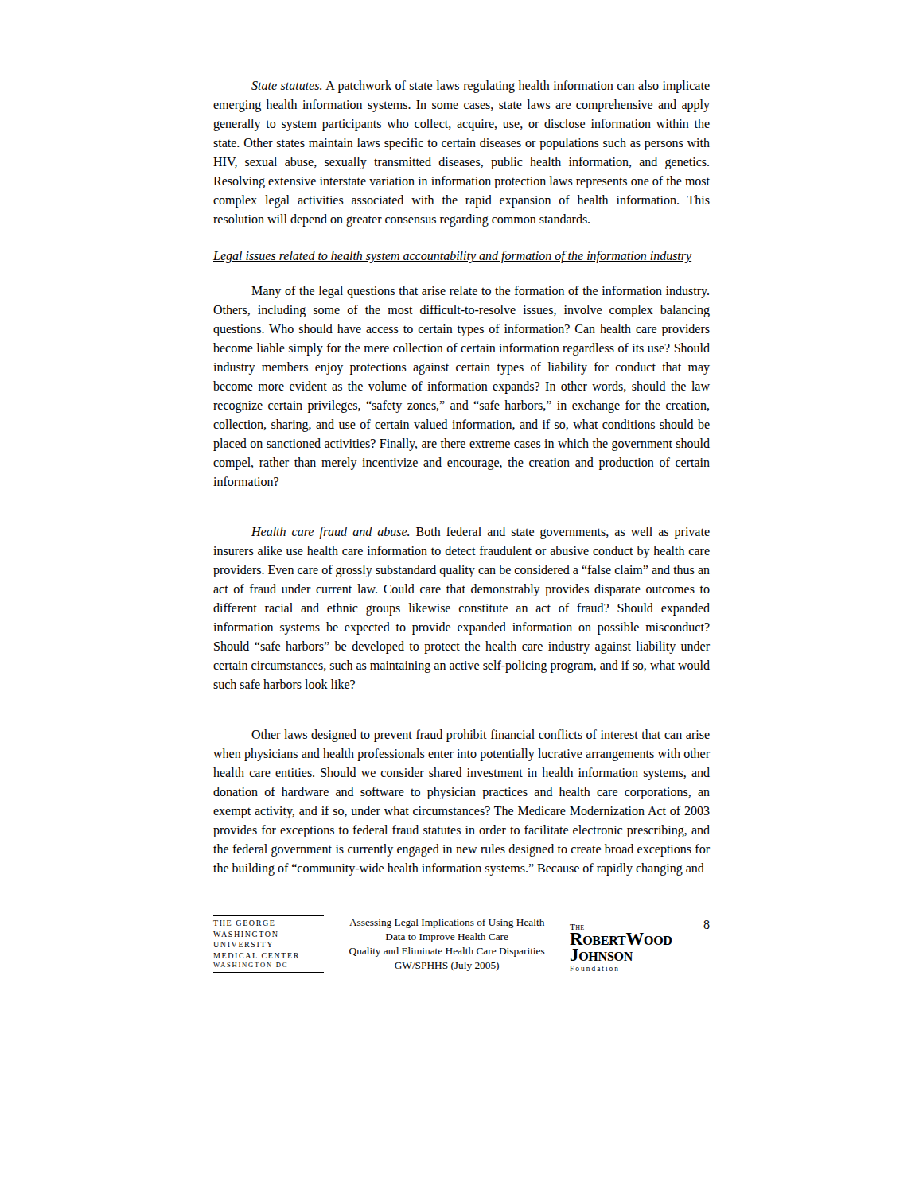State statutes. A patchwork of state laws regulating health information can also implicate emerging health information systems. In some cases, state laws are comprehensive and apply generally to system participants who collect, acquire, use, or disclose information within the state. Other states maintain laws specific to certain diseases or populations such as persons with HIV, sexual abuse, sexually transmitted diseases, public health information, and genetics. Resolving extensive interstate variation in information protection laws represents one of the most complex legal activities associated with the rapid expansion of health information. This resolution will depend on greater consensus regarding common standards.
Legal issues related to health system accountability and formation of the information industry
Many of the legal questions that arise relate to the formation of the information industry. Others, including some of the most difficult-to-resolve issues, involve complex balancing questions. Who should have access to certain types of information? Can health care providers become liable simply for the mere collection of certain information regardless of its use? Should industry members enjoy protections against certain types of liability for conduct that may become more evident as the volume of information expands? In other words, should the law recognize certain privileges, “safety zones,” and “safe harbors,” in exchange for the creation, collection, sharing, and use of certain valued information, and if so, what conditions should be placed on sanctioned activities? Finally, are there extreme cases in which the government should compel, rather than merely incentivize and encourage, the creation and production of certain information?
Health care fraud and abuse. Both federal and state governments, as well as private insurers alike use health care information to detect fraudulent or abusive conduct by health care providers. Even care of grossly substandard quality can be considered a “false claim” and thus an act of fraud under current law. Could care that demonstrably provides disparate outcomes to different racial and ethnic groups likewise constitute an act of fraud? Should expanded information systems be expected to provide expanded information on possible misconduct? Should “safe harbors” be developed to protect the health care industry against liability under certain circumstances, such as maintaining an active self-policing program, and if so, what would such safe harbors look like?
Other laws designed to prevent fraud prohibit financial conflicts of interest that can arise when physicians and health professionals enter into potentially lucrative arrangements with other health care entities. Should we consider shared investment in health information systems, and donation of hardware and software to physician practices and health care corporations, an exempt activity, and if so, under what circumstances? The Medicare Modernization Act of 2003 provides for exceptions to federal fraud statutes in order to facilitate electronic prescribing, and the federal government is currently engaged in new rules designed to create broad exceptions for the building of “community-wide health information systems.” Because of rapidly changing and
The George
Washington
University
Medical Center
Washington DC
Assessing Legal Implications of Using Health Data to Improve Health Care
Quality and Eliminate Health Care Disparities
GW/SPHHS (July 2005)
The Robert Wood Johnson Foundation
8